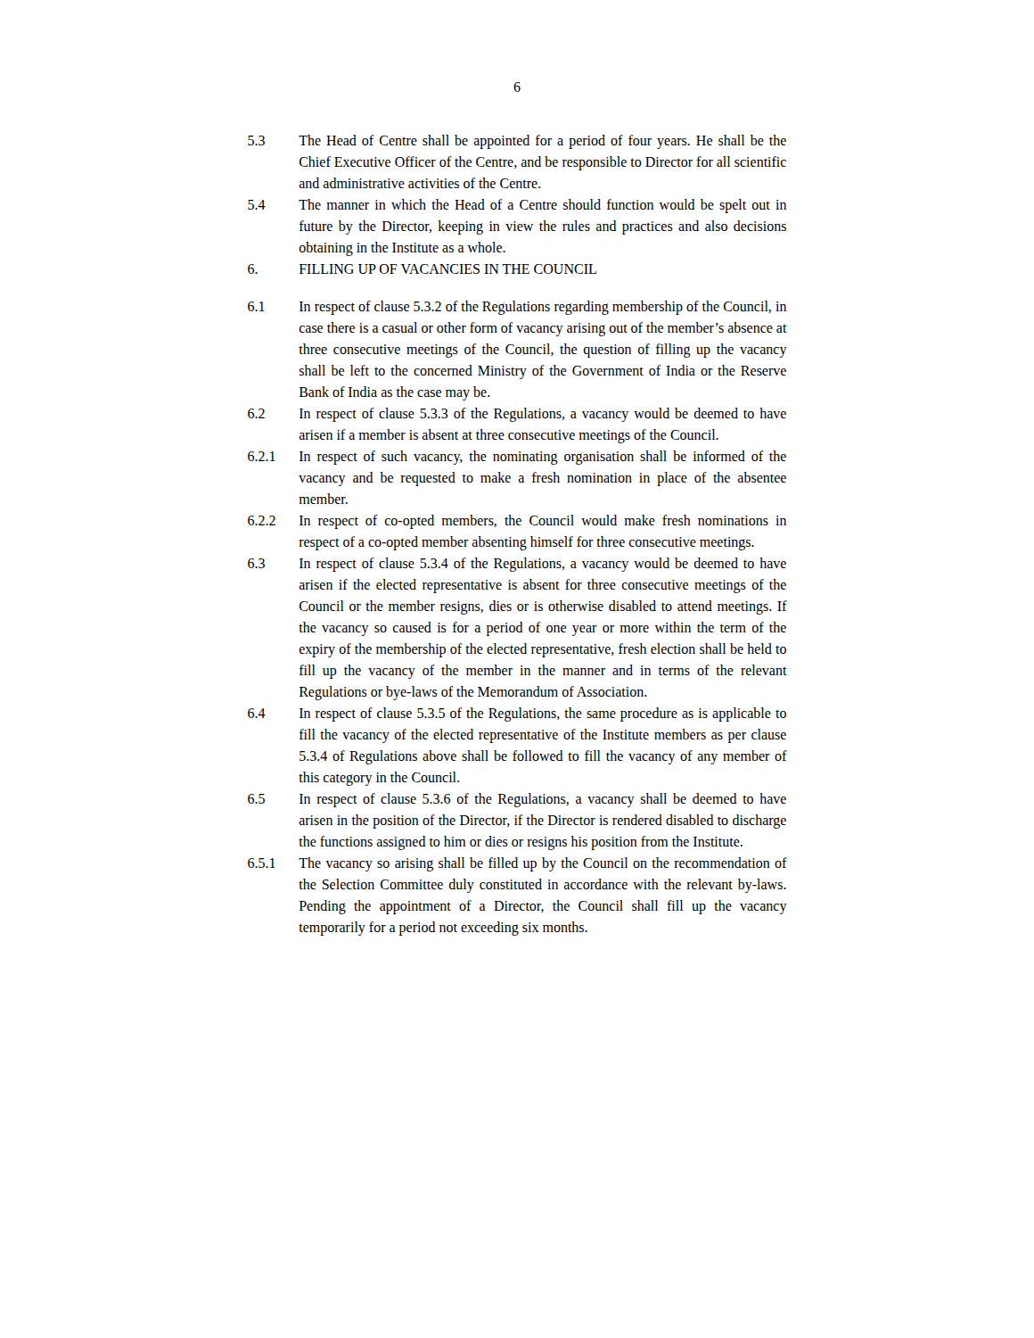6
5.3
The Head of Centre shall be appointed for a period of four years. He shall be the Chief Executive Officer of the Centre, and be responsible to Director for all scientific and administrative activities of the Centre.
5.4
The manner in which the Head of a Centre should function would be spelt out in future by the Director, keeping in view the rules and practices and also decisions obtaining in the Institute as a whole.
6.
FILLING UP OF VACANCIES IN THE COUNCIL
6.1
In respect of clause 5.3.2 of the Regulations regarding membership of the Council, in case there is a casual or other form of vacancy arising out of the member’s absence at three consecutive meetings of the Council, the question of filling up the vacancy shall be left to the concerned Ministry of the Government of India or the Reserve Bank of India as the case may be.
6.2
In respect of clause 5.3.3 of the Regulations, a vacancy would be deemed to have arisen if a member is absent at three consecutive meetings of the Council.
6.2.1
In respect of such vacancy, the nominating organisation shall be informed of the vacancy and be requested to make a fresh nomination in place of the absentee member.
6.2.2
In respect of co-opted members, the Council would make fresh nominations in respect of a co-opted member absenting himself for three consecutive meetings.
6.3
In respect of clause 5.3.4 of the Regulations, a vacancy would be deemed to have arisen if the elected representative is absent for three consecutive meetings of the Council or the member resigns, dies or is otherwise disabled to attend meetings. If the vacancy so caused is for a period of one year or more within the term of the expiry of the membership of the elected representative, fresh election shall be held to fill up the vacancy of the member in the manner and in terms of the relevant Regulations or bye-laws of the Memorandum of Association.
6.4
In respect of clause 5.3.5 of the Regulations, the same procedure as is applicable to fill the vacancy of the elected representative of the Institute members as per clause 5.3.4 of Regulations above shall be followed to fill the vacancy of any member of this category in the Council.
6.5
In respect of clause 5.3.6 of the Regulations, a vacancy shall be deemed to have arisen in the position of the Director, if the Director is rendered disabled to discharge the functions assigned to him or dies or resigns his position from the Institute.
6.5.1
The vacancy so arising shall be filled up by the Council on the recommendation of the Selection Committee duly constituted in accordance with the relevant by-laws. Pending the appointment of a Director, the Council shall fill up the vacancy temporarily for a period not exceeding six months.